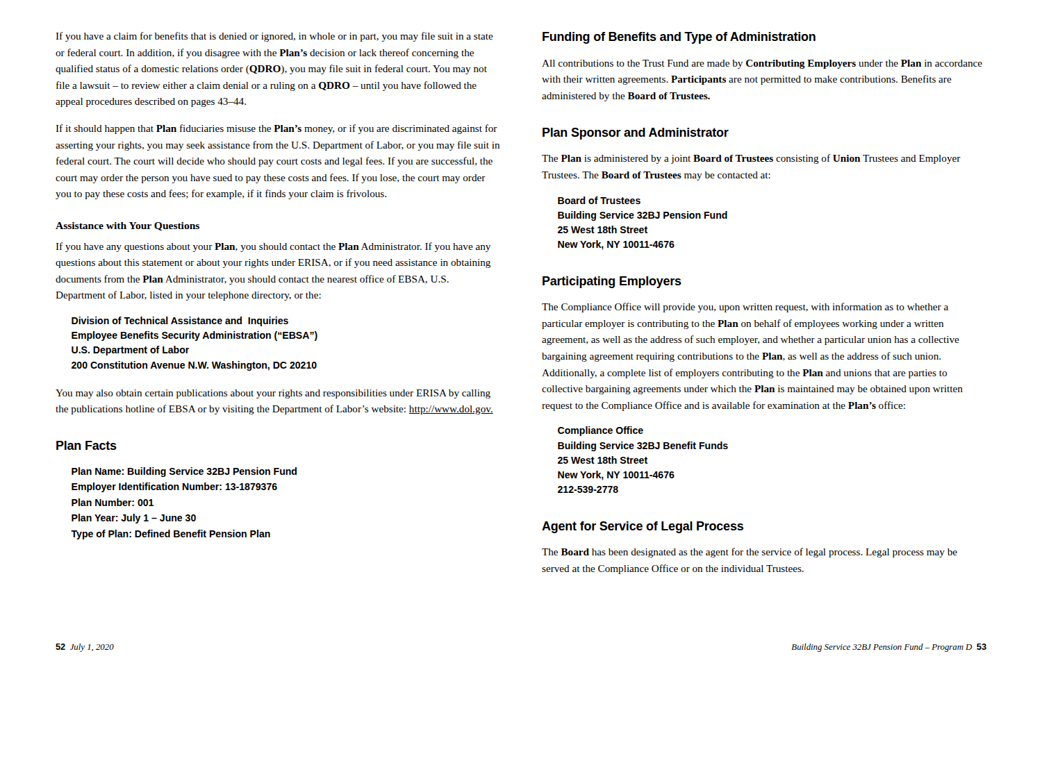If you have a claim for benefits that is denied or ignored, in whole or in part, you may file suit in a state or federal court. In addition, if you disagree with the Plan’s decision or lack thereof concerning the qualified status of a domestic relations order (QDRO), you may file suit in federal court. You may not file a lawsuit – to review either a claim denial or a ruling on a QDRO – until you have followed the appeal procedures described on pages 43–44.
If it should happen that Plan fiduciaries misuse the Plan’s money, or if you are discriminated against for asserting your rights, you may seek assistance from the U.S. Department of Labor, or you may file suit in federal court. The court will decide who should pay court costs and legal fees. If you are successful, the court may order the person you have sued to pay these costs and fees. If you lose, the court may order you to pay these costs and fees; for example, if it finds your claim is frivolous.
Assistance with Your Questions
If you have any questions about your Plan, you should contact the Plan Administrator. If you have any questions about this statement or about your rights under ERISA, or if you need assistance in obtaining documents from the Plan Administrator, you should contact the nearest office of EBSA, U.S. Department of Labor, listed in your telephone directory, or the:
Division of Technical Assistance and Inquiries
Employee Benefits Security Administration (“EBSA”)
U.S. Department of Labor
200 Constitution Avenue N.W. Washington, DC 20210
You may also obtain certain publications about your rights and responsibilities under ERISA by calling the publications hotline of EBSA or by visiting the Department of Labor’s website: http://www.dol.gov.
Plan Facts
Plan Name: Building Service 32BJ Pension Fund
Employer Identification Number: 13-1879376
Plan Number: 001
Plan Year: July 1 – June 30
Type of Plan: Defined Benefit Pension Plan
52 July 1, 2020
Funding of Benefits and Type of Administration
All contributions to the Trust Fund are made by Contributing Employers under the Plan in accordance with their written agreements. Participants are not permitted to make contributions. Benefits are administered by the Board of Trustees.
Plan Sponsor and Administrator
The Plan is administered by a joint Board of Trustees consisting of Union Trustees and Employer Trustees. The Board of Trustees may be contacted at:
Board of Trustees
Building Service 32BJ Pension Fund
25 West 18th Street
New York, NY 10011-4676
Participating Employers
The Compliance Office will provide you, upon written request, with information as to whether a particular employer is contributing to the Plan on behalf of employees working under a written agreement, as well as the address of such employer, and whether a particular union has a collective bargaining agreement requiring contributions to the Plan, as well as the address of such union. Additionally, a complete list of employers contributing to the Plan and unions that are parties to collective bargaining agreements under which the Plan is maintained may be obtained upon written request to the Compliance Office and is available for examination at the Plan’s office:
Compliance Office
Building Service 32BJ Benefit Funds
25 West 18th Street
New York, NY 10011-4676
212-539-2778
Agent for Service of Legal Process
The Board has been designated as the agent for the service of legal process. Legal process may be served at the Compliance Office or on the individual Trustees.
Building Service 32BJ Pension Fund – Program D 53